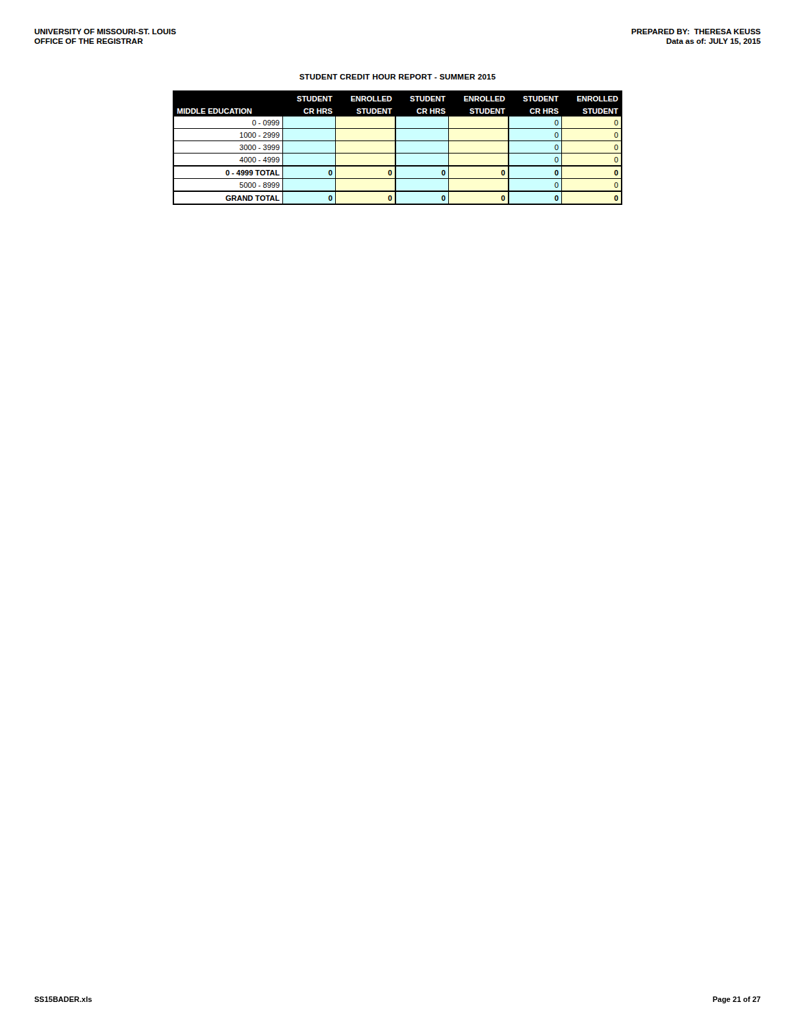| UNIVERSITY OF MISSOURI-ST. LOUIS | PREPARED BY: THERESA KEUSS |
| OFFICE OF THE REGISTRAR | Data as of: JULY 15, 2015 |
STUDENT CREDIT HOUR REPORT - SUMMER 2015
| | STUDENT | ENROLLED | STUDENT | ENROLLED | STUDENT | ENROLLED |
| --- | --- | --- | --- | --- | --- | --- |
| MIDDLE EDUCATION | CR HRS | STUDENT | CR HRS | STUDENT | CR HRS | STUDENT |
| 0 - 0999 | | | | | 0 | 0 |
| 1000 - 2999 | | | | | 0 | 0 |
| 3000 - 3999 | | | | | 0 | 0 |
| 4000 - 4999 | | | | | 0 | 0 |
| 0 - 4999 TOTAL | 0 | 0 | 0 | 0 | 0 | 0 |
| 5000 - 8999 | | | | | 0 | 0 |
| GRAND TOTAL | 0 | 0 | 0 | 0 | 0 | 0 |
| SS15BADER.xls | Page 21 of 27 |